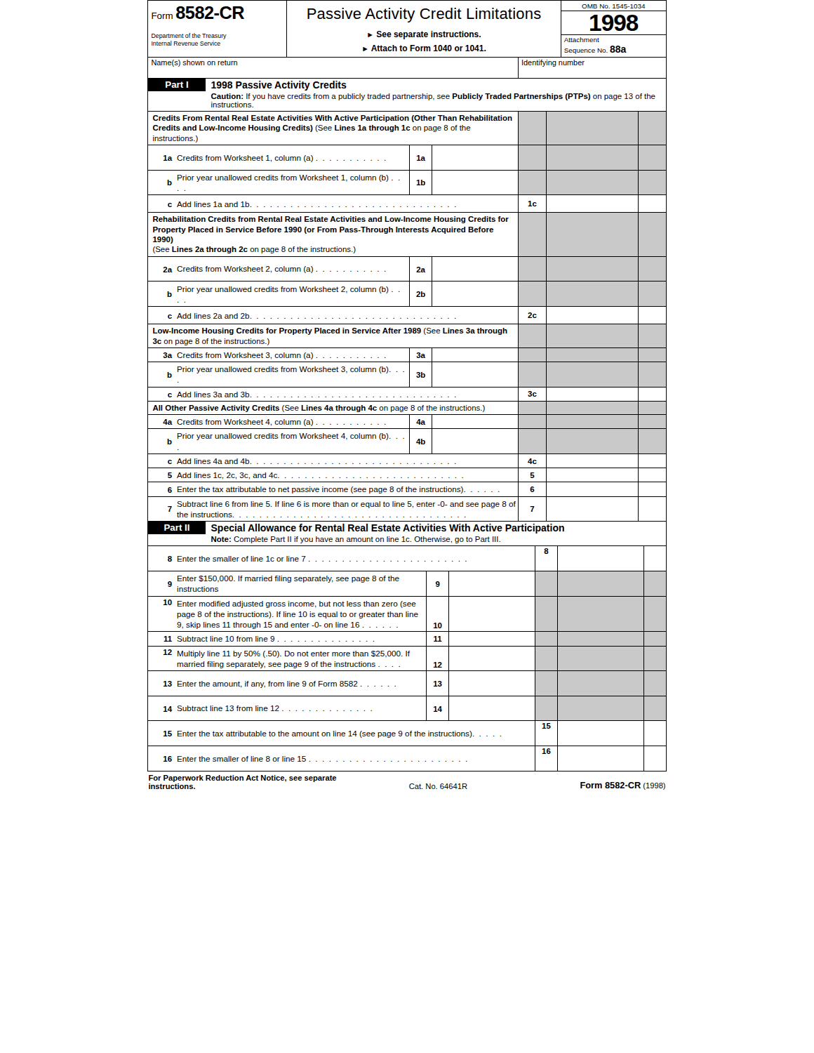| Form 8582-CR Department of the Treasury Internal Revenue Service | Passive Activity Credit Limitations ► See separate instructions. ► Attach to Form 1040 or 1041. | OMB No. 1545-1034 1998 Attachment Sequence No. 88a |
| Name(s) shown on return | Identifying number |
| Part I | 1998 Passive Activity Credits |
| | Caution: If you have credits from a publicly traded partnership, see Publicly Traded Partnerships (PTPs) on page 13 of the instructions. |
| Credits From Rental Real Estate Activities With Active Participation (Other Than Rehabilitation Credits and Low-Income Housing Credits) (See Lines 1a through 1c on page 8 of the instructions.) | | | |
| 1a | Credits from Worksheet 1, column (a) . . . . . . . . . . . | 1a | | | | |
| b | Prior year unallowed credits from Worksheet 1, column (b) . . . . | 1b | | | | |
| c | Add lines 1a and 1b . . . . . . . . . . . . . . . . . . . . . . . . . . . . . . . | 1c | | |
| Rehabilitation Credits from Rental Real Estate Activities and Low-Income Housing Credits for Property Placed in Service Before 1990 (or From Pass-Through Interests Acquired Before 1990) (See Lines 2a through 2c on page 8 of the instructions.) | | | |
| 2a | Credits from Worksheet 2, column (a) . . . . . . . . . . . | 2a | | | | |
| b | Prior year unallowed credits from Worksheet 2, column (b) . . . . | 2b | | | | |
| c | Add lines 2a and 2b . . . . . . . . . . . . . . . . . . . . . . . . . . . . . . . | 2c | | |
| Low-Income Housing Credits for Property Placed in Service After 1989 (See Lines 3a through 3c on page 8 of the instructions.) | | | |
| 3a | Credits from Worksheet 3, column (a) . . . . . . . . . . . | 3a | | | | |
| b | Prior year unallowed credits from Worksheet 3, column (b) . . . . | 3b | | | | |
| c | Add lines 3a and 3b . . . . . . . . . . . . . . . . . . . . . . . . . . . . . . . | 3c | | |
| All Other Passive Activity Credits (See Lines 4a through 4c on page 8 of the instructions.) | | | |
| 4a | Credits from Worksheet 4, column (a) . . . . . . . . . . . | 4a | | | | |
| b | Prior year unallowed credits from Worksheet 4, column (b) . . . . | 4b | | | | |
| c | Add lines 4a and 4b . . . . . . . . . . . . . . . . . . . . . . . . . . . . . . . | 4c | | |
| 5 | Add lines 1c, 2c, 3c, and 4c . . . . . . . . . . . . . . . . . . . . . . . . . . . . | 5 | | |
| 6 | Enter the tax attributable to net passive income (see page 8 of the instructions) . . . . . . | 6 | | |
| 7 | Subtract line 6 from line 5. If line 6 is more than or equal to line 5, enter -0- and see page 8 of the instructions . . . . . . . . . . . . . . . . . . . . . . . . . . . . . . . . . . . | 7 | | |
| Part II | Special Allowance for Rental Real Estate Activities With Active Participation |
| | Note: Complete Part II if you have an amount on line 1c. Otherwise, go to Part III. |
| 8 | Enter the smaller of line 1c or line 7 . . . . . . . . . . . . . . . . . . . . . . . . | 8 | | |
| 9 | Enter $150,000. If married filing separately, see page 8 of the instructions | 9 | | | | |
| 10 | Enter modified adjusted gross income, but not less than zero (see page 8 of the instructions). If line 10 is equal to or greater than line 9, skip lines 11 through 15 and enter -0- on line 16 . . . . . . | 10 | | | | |
| 11 | Subtract line 10 from line 9 . . . . . . . . . . . . . . . | 11 | | | | |
| 12 | Multiply line 11 by 50% (.50). Do not enter more than $25,000. If married filing separately, see page 9 of the instructions . . . . | 12 | | | | |
| 13 | Enter the amount, if any, from line 9 of Form 8582 . . . . . . | 13 | | | | |
| 14 | Subtract line 13 from line 12 . . . . . . . . . . . . . . | 14 | | | | |
| 15 | Enter the tax attributable to the amount on line 14 (see page 9 of the instructions) . . . . . | 15 | | |
| 16 | Enter the smaller of line 8 or line 15 . . . . . . . . . . . . . . . . . . . . . . . . | 16 | | |
| For Paperwork Reduction Act Notice, see separate instructions. | Cat. No. 64641R | Form 8582-CR (1998) |